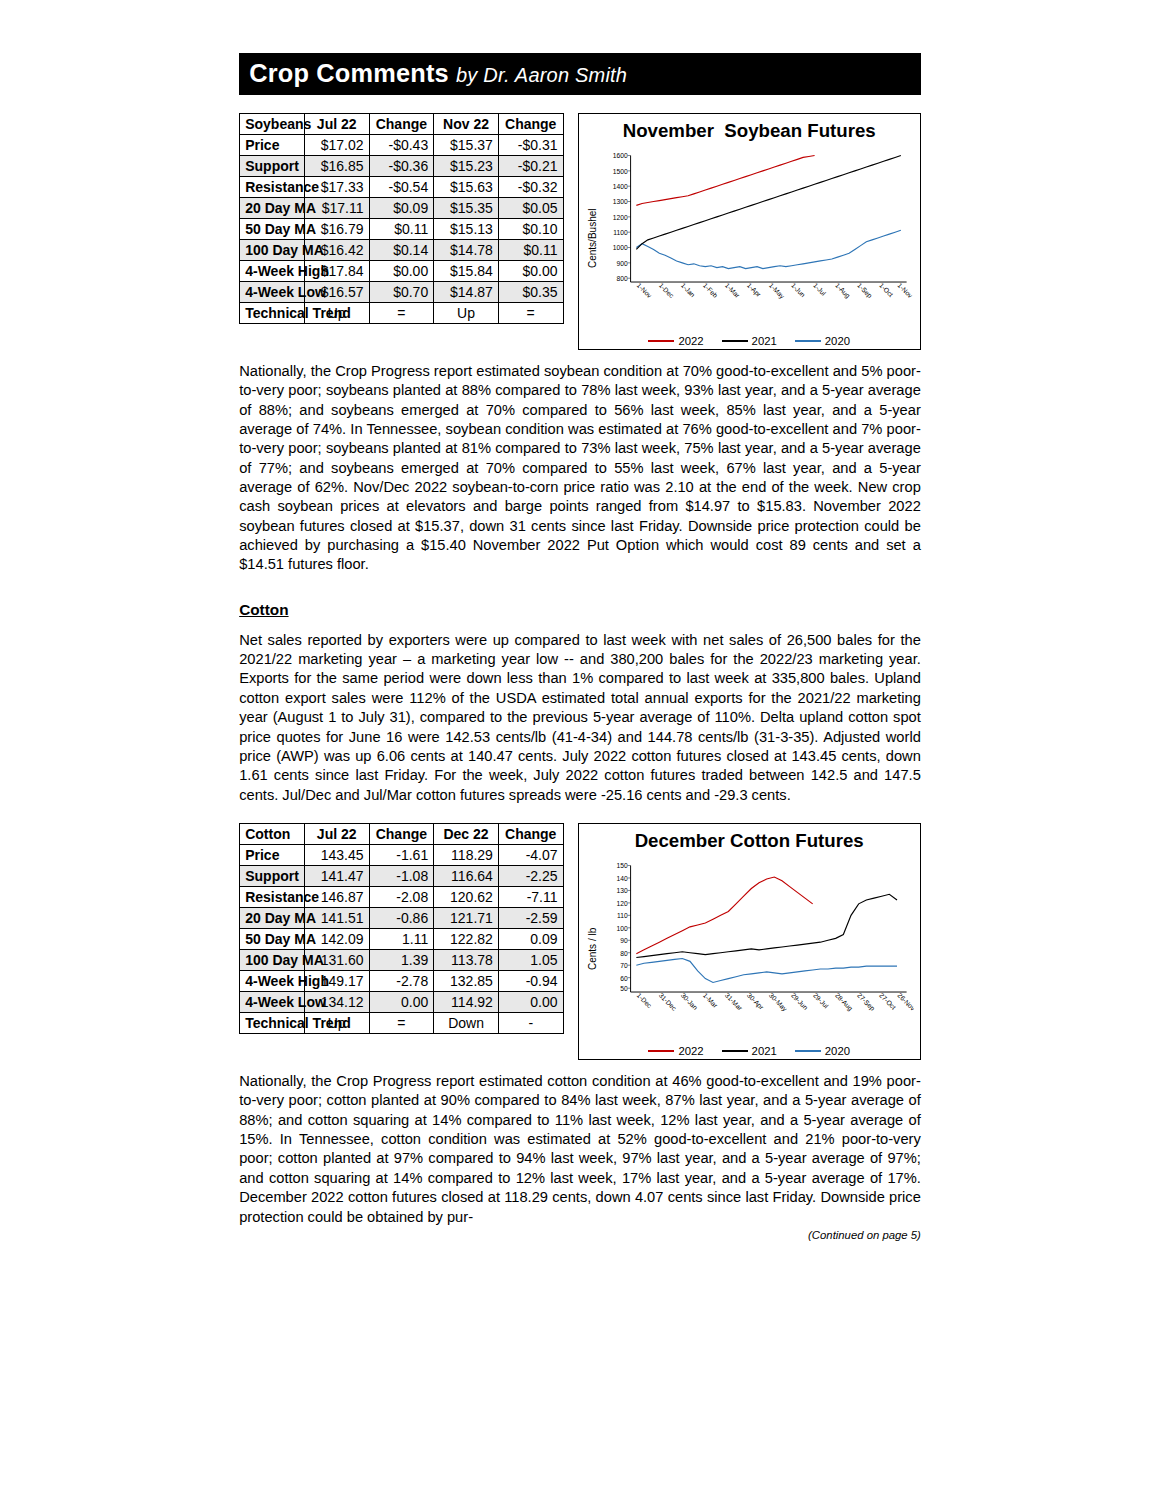Crop Comments by Dr. Aaron Smith
| Soybeans | Jul 22 | Change | Nov 22 | Change |
| --- | --- | --- | --- | --- |
| Price | $17.02 | -$0.43 | $15.37 | -$0.31 |
| Support | $16.85 | -$0.36 | $15.23 | -$0.21 |
| Resistance | $17.33 | -$0.54 | $15.63 | -$0.32 |
| 20 Day MA | $17.11 | $0.09 | $15.35 | $0.05 |
| 50 Day MA | $16.79 | $0.11 | $15.13 | $0.10 |
| 100 Day MA | $16.42 | $0.14 | $14.78 | $0.11 |
| 4-Week High | $17.84 | $0.00 | $15.84 | $0.00 |
| 4-Week Low | $16.57 | $0.70 | $14.87 | $0.35 |
| Technical Trend | Up | = | Up | = |
November Soybean Futures
Cents/Bushel
1600 1500 1400 1300 1200 1100 1000 900 800 1-Nov 1-Dec 1-Jan 1-Feb 1-Mar 1-Apr 1-May 1-Jun 1-Jul 1-Aug 1-Sep 1-Oct 1-Nov
2022 2021 2020
Nationally, the Crop Progress report estimated soybean condition at 70% good-to-excellent and 5% poor-to-very poor; soybeans planted at 88% compared to 78% last week, 93% last year, and a 5-year average of 88%; and soybeans emerged at 70% compared to 56% last week, 85% last year, and a 5-year average of 74%. In Tennessee, soybean condition was estimated at 76% good-to-excellent and 7% poor-to-very poor; soybeans planted at 81% compared to 73% last week, 75% last year, and a 5-year average of 77%; and soybeans emerged at 70% compared to 55% last week, 67% last year, and a 5-year average of 62%. Nov/Dec 2022 soybean-to-corn price ratio was 2.10 at the end of the week. New crop cash soybean prices at elevators and barge points ranged from $14.97 to $15.83. November 2022 soybean futures closed at $15.37, down 31 cents since last Friday. Downside price protection could be achieved by purchasing a $15.40 November 2022 Put Option which would cost 89 cents and set a $14.51 futures floor.
Cotton
Net sales reported by exporters were up compared to last week with net sales of 26,500 bales for the 2021/22 marketing year – a marketing year low -- and 380,200 bales for the 2022/23 marketing year. Exports for the same period were down less than 1% compared to last week at 335,800 bales. Upland cotton export sales were 112% of the USDA estimated total annual exports for the 2021/22 marketing year (August 1 to July 31), compared to the previous 5-year average of 110%. Delta upland cotton spot price quotes for June 16 were 142.53 cents/lb (41-4-34) and 144.78 cents/lb (31-3-35). Adjusted world price (AWP) was up 6.06 cents at 140.47 cents. July 2022 cotton futures closed at 143.45 cents, down 1.61 cents since last Friday. For the week, July 2022 cotton futures traded between 142.5 and 147.5 cents. Jul/Dec and Jul/Mar cotton futures spreads were -25.16 cents and -29.3 cents.
| Cotton | Jul 22 | Change | Dec 22 | Change |
| --- | --- | --- | --- | --- |
| Price | 143.45 | -1.61 | 118.29 | -4.07 |
| Support | 141.47 | -1.08 | 116.64 | -2.25 |
| Resistance | 146.87 | -2.08 | 120.62 | -7.11 |
| 20 Day MA | 141.51 | -0.86 | 121.71 | -2.59 |
| 50 Day MA | 142.09 | 1.11 | 122.82 | 0.09 |
| 100 Day MA | 131.60 | 1.39 | 113.78 | 1.05 |
| 4-Week High | 149.17 | -2.78 | 132.85 | -0.94 |
| 4-Week Low | 134.12 | 0.00 | 114.92 | 0.00 |
| Technical Trend | Up | = | Down | - |
December Cotton Futures
Cents / lb
150 140 130 120 110 100 90 80 70 60 50 1-Dec 31-Dec 30-Jan 1-Mar 31-Mar 30-Apr 30-May 29-Jun 29-Jul 28-Aug 27-Sep 27-Oct 26-Nov
2022 2021 2020
Nationally, the Crop Progress report estimated cotton condition at 46% good-to-excellent and 19% poor-to-very poor; cotton planted at 90% compared to 84% last week, 87% last year, and a 5-year average of 88%; and cotton squaring at 14% compared to 11% last week, 12% last year, and a 5-year average of 15%. In Tennessee, cotton condition was estimated at 52% good-to-excellent and 21% poor-to-very poor; cotton planted at 97% compared to 94% last week, 97% last year, and a 5-year average of 97%; and cotton squaring at 14% compared to 12% last week, 17% last year, and a 5-year average of 17%. December 2022 cotton futures closed at 118.29 cents, down 4.07 cents since last Friday. Downside price protection could be obtained by pur-
(Continued on page 5)